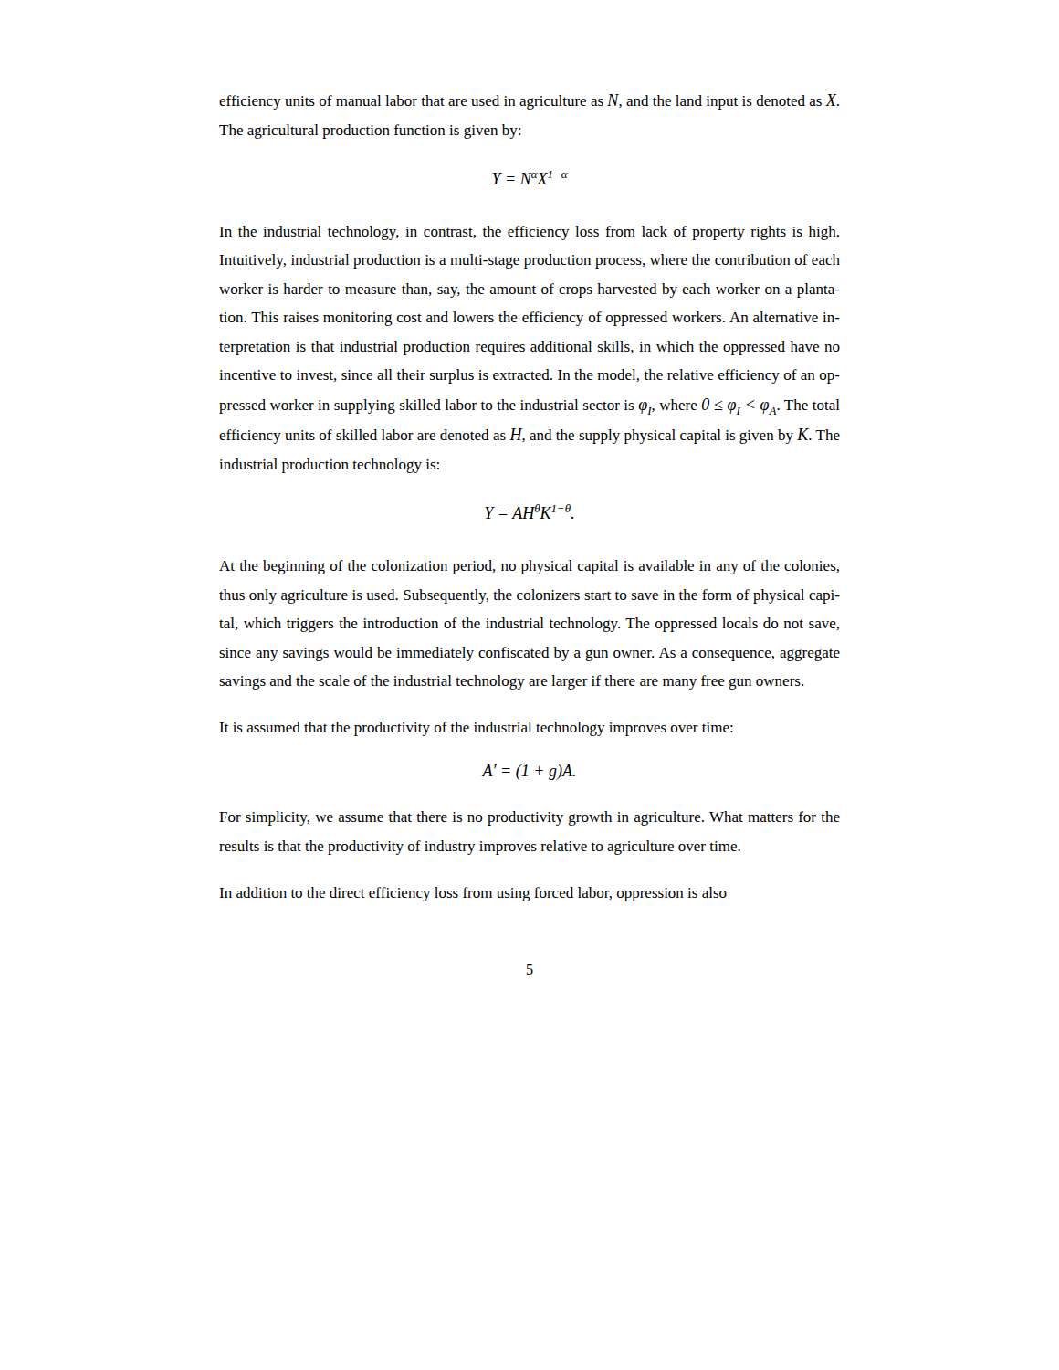efficiency units of manual labor that are used in agriculture as N, and the land input is denoted as X. The agricultural production function is given by:
Y = NαX1−α
In the industrial technology, in contrast, the efficiency loss from lack of property rights is high. Intuitively, industrial production is a multi-stage production process, where the contribution of each worker is harder to measure than, say, the amount of crops harvested by each worker on a plantation. This raises monitoring cost and lowers the efficiency of oppressed workers. An alternative interpretation is that industrial production requires additional skills, in which the oppressed have no incentive to invest, since all their surplus is extracted. In the model, the relative efficiency of an oppressed worker in supplying skilled labor to the industrial sector is φI, where 0 ≤ φI < φA. The total efficiency units of skilled labor are denoted as H, and the supply physical capital is given by K. The industrial production technology is:
Y = AHθK1−θ.
At the beginning of the colonization period, no physical capital is available in any of the colonies, thus only agriculture is used. Subsequently, the colonizers start to save in the form of physical capital, which triggers the introduction of the industrial technology. The oppressed locals do not save, since any savings would be immediately confiscated by a gun owner. As a consequence, aggregate savings and the scale of the industrial technology are larger if there are many free gun owners.
It is assumed that the productivity of the industrial technology improves over time:
A′ = (1 + g)A.
For simplicity, we assume that there is no productivity growth in agriculture. What matters for the results is that the productivity of industry improves relative to agriculture over time.
In addition to the direct efficiency loss from using forced labor, oppression is also
5